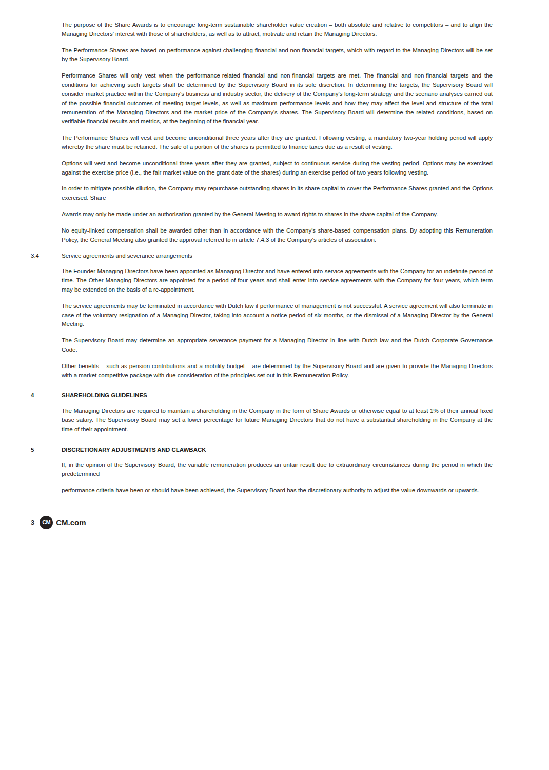The purpose of the Share Awards is to encourage long-term sustainable shareholder value creation – both absolute and relative to competitors – and to align the Managing Directors' interest with those of shareholders, as well as to attract, motivate and retain the Managing Directors.
The Performance Shares are based on performance against challenging financial and non-financial targets, which with regard to the Managing Directors will be set by the Supervisory Board.
Performance Shares will only vest when the performance-related financial and non-financial targets are met. The financial and non-financial targets and the conditions for achieving such targets shall be determined by the Supervisory Board in its sole discretion. In determining the targets, the Supervisory Board will consider market practice within the Company's business and industry sector, the delivery of the Company's long-term strategy and the scenario analyses carried out of the possible financial outcomes of meeting target levels, as well as maximum performance levels and how they may affect the level and structure of the total remuneration of the Managing Directors and the market price of the Company's shares. The Supervisory Board will determine the related conditions, based on verifiable financial results and metrics, at the beginning of the financial year.
The Performance Shares will vest and become unconditional three years after they are granted. Following vesting, a mandatory two-year holding period will apply whereby the share must be retained. The sale of a portion of the shares is permitted to finance taxes due as a result of vesting.
Options will vest and become unconditional three years after they are granted, subject to continuous service during the vesting period. Options may be exercised against the exercise price (i.e., the fair market value on the grant date of the shares) during an exercise period of two years following vesting.
In order to mitigate possible dilution, the Company may repurchase outstanding shares in its share capital to cover the Performance Shares granted and the Options exercised. Share
Awards may only be made under an authorisation granted by the General Meeting to award rights to shares in the share capital of the Company.
No equity-linked compensation shall be awarded other than in accordance with the Company's share-based compensation plans. By adopting this Remuneration Policy, the General Meeting also granted the approval referred to in article 7.4.3 of the Company's articles of association.
3.4 Service agreements and severance arrangements
The Founder Managing Directors have been appointed as Managing Director and have entered into service agreements with the Company for an indefinite period of time. The Other Managing Directors are appointed for a period of four years and shall enter into service agreements with the Company for four years, which term may be extended on the basis of a re-appointment.
The service agreements may be terminated in accordance with Dutch law if performance of management is not successful. A service agreement will also terminate in case of the voluntary resignation of a Managing Director, taking into account a notice period of six months, or the dismissal of a Managing Director by the General Meeting.
The Supervisory Board may determine an appropriate severance payment for a Managing Director in line with Dutch law and the Dutch Corporate Governance Code.
Other benefits – such as pension contributions and a mobility budget – are determined by the Supervisory Board and are given to provide the Managing Directors with a market competitive package with due consideration of the principles set out in this Remuneration Policy.
4 SHAREHOLDING GUIDELINES
The Managing Directors are required to maintain a shareholding in the Company in the form of Share Awards or otherwise equal to at least 1% of their annual fixed base salary. The Supervisory Board may set a lower percentage for future Managing Directors that do not have a substantial shareholding in the Company at the time of their appointment.
5 DISCRETIONARY ADJUSTMENTS AND CLAWBACK
If, in the opinion of the Supervisory Board, the variable remuneration produces an unfair result due to extraordinary circumstances during the period in which the predetermined
performance criteria have been or should have been achieved, the Supervisory Board has the discretionary authority to adjust the value downwards or upwards.
3 CM CM.com